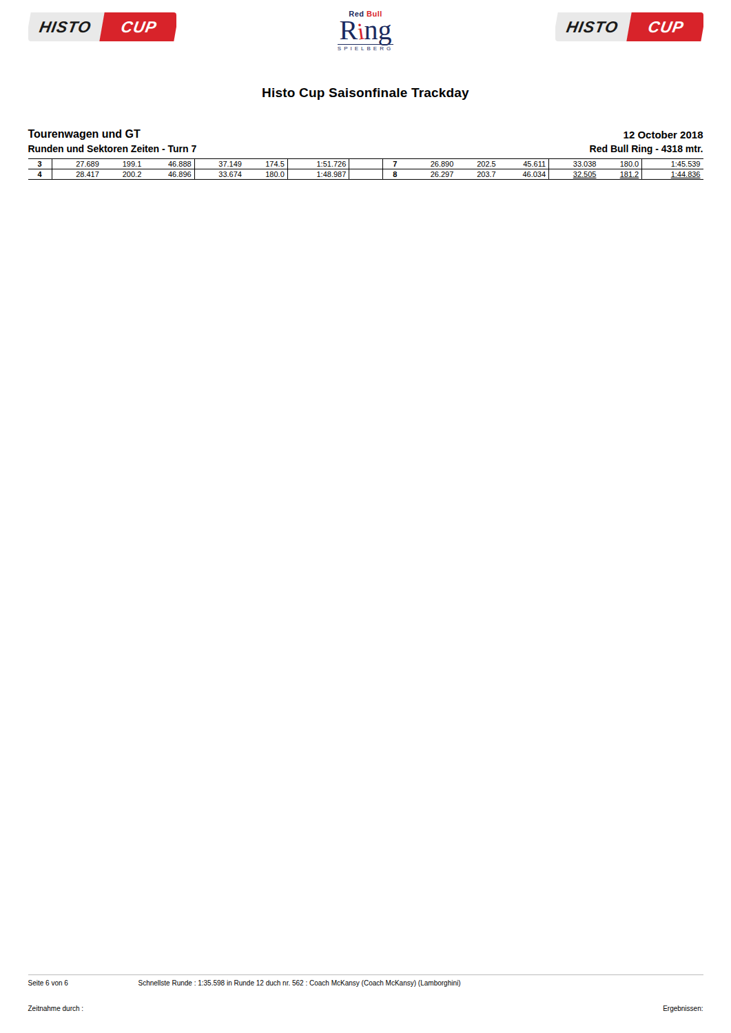HISTO
CUP
Red Bull
Ring
SPIELBERG
HISTO
CUP
Histo Cup Saisonfinale Trackday
Tourenwagen und GT
Runden und Sektoren Zeiten - Turn 7
12 October 2018
Red Bull Ring - 4318 mtr.
| 3 | 27.689 | 199.1 | 46.888 | 37.149 | 174.5 | 1:51.726 | | 7 | 26.890 | 202.5 | 45.611 | 33.038 | 180.0 | 1:45.539 |
| 4 | 28.417 | 200.2 | 46.896 | 33.674 | 180.0 | 1:48.987 | | 8 | 26.297 | 203.7 | 46.034 | 32.505 | 181.2 | 1:44.836 |
Seite 6 von 6
Schnellste Runde : 1:35.598 in Runde 12 duch nr. 562 : Coach McKansy (Coach McKansy) (Lamborghini)
Zeitnahme durch :
Ergebnissen: